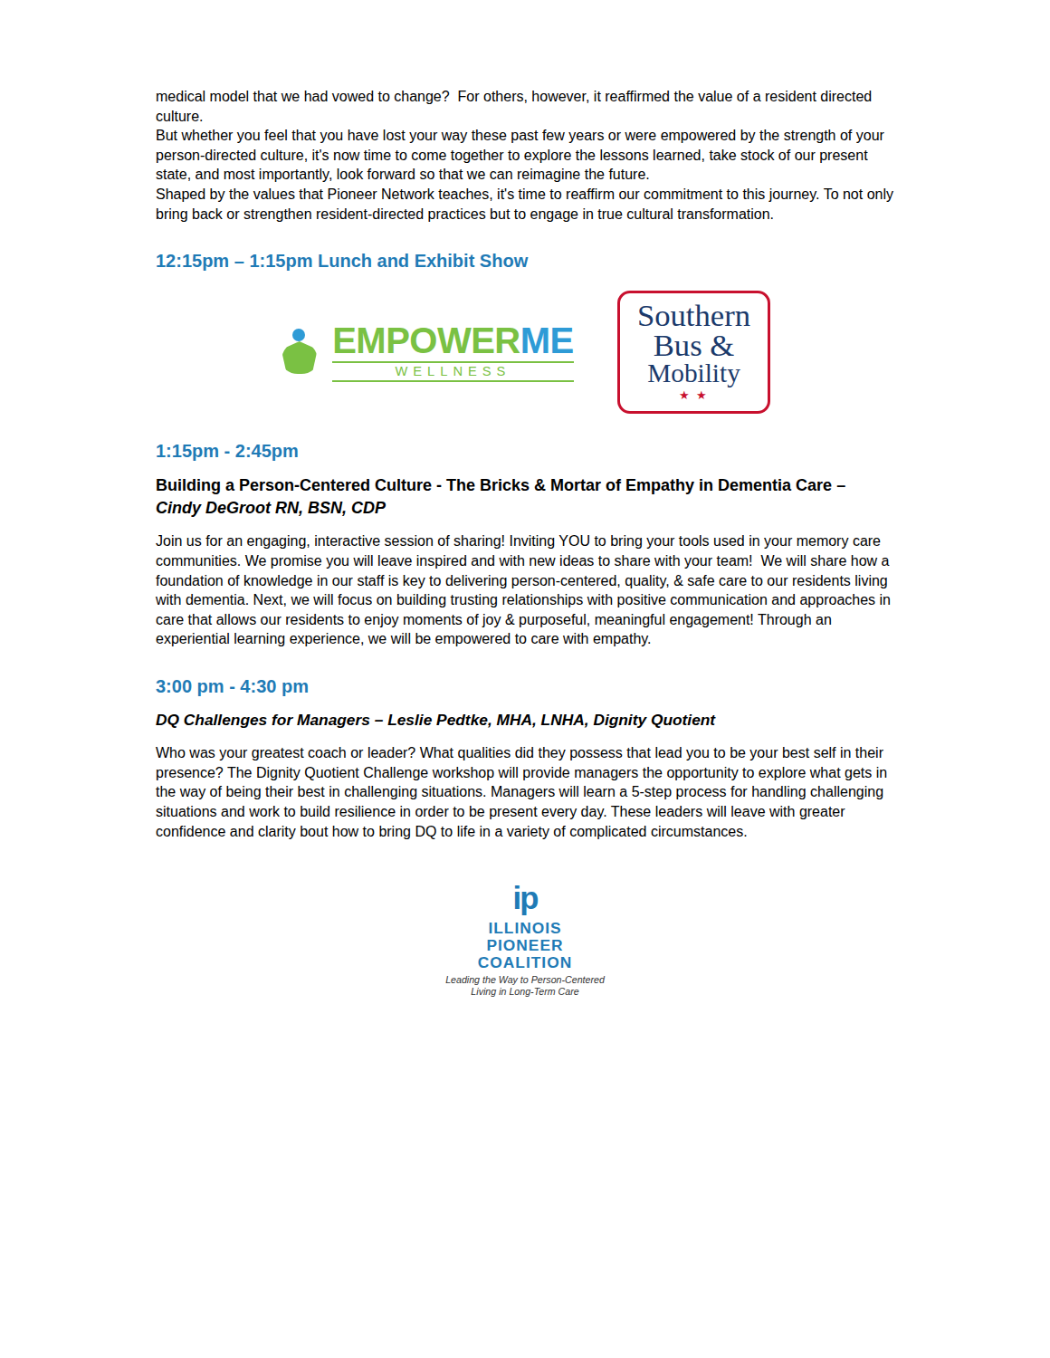medical model that we had vowed to change? For others, however, it reaffirmed the value of a resident directed culture.
But whether you feel that you have lost your way these past few years or were empowered by the strength of your person-directed culture, it's now time to come together to explore the lessons learned, take stock of our present state, and most importantly, look forward so that we can reimagine the future.
Shaped by the values that Pioneer Network teaches, it's time to reaffirm our commitment to this journey. To not only bring back or strengthen resident-directed practices but to engage in true cultural transformation.
12:15pm – 1:15pm Lunch and Exhibit Show
EMPOWER ME
WELLNESS
Southern
Bus &
Mobility
★ ★
1:15pm - 2:45pm
Building a Person-Centered Culture - The Bricks & Mortar of Empathy in Dementia Care – Cindy DeGroot RN, BSN, CDP
Join us for an engaging, interactive session of sharing! Inviting YOU to bring your tools used in your memory care communities. We promise you will leave inspired and with new ideas to share with your team! We will share how a foundation of knowledge in our staff is key to delivering person-centered, quality, & safe care to our residents living with dementia. Next, we will focus on building trusting relationships with positive communication and approaches in care that allows our residents to enjoy moments of joy & purposeful, meaningful engagement! Through an experiential learning experience, we will be empowered to care with empathy.
3:00 pm - 4:30 pm
DQ Challenges for Managers – Leslie Pedtke, MHA, LNHA, Dignity Quotient
Who was your greatest coach or leader? What qualities did they possess that lead you to be your best self in their presence? The Dignity Quotient Challenge workshop will provide managers the opportunity to explore what gets in the way of being their best in challenging situations. Managers will learn a 5-step process for handling challenging situations and work to build resilience in order to be present every day. These leaders will leave with greater confidence and clarity bout how to bring DQ to life in a variety of complicated circumstances.
ip
ILLINOIS
PIONEER
COALITION
Leading the Way to Person-Centered
Living in Long-Term Care